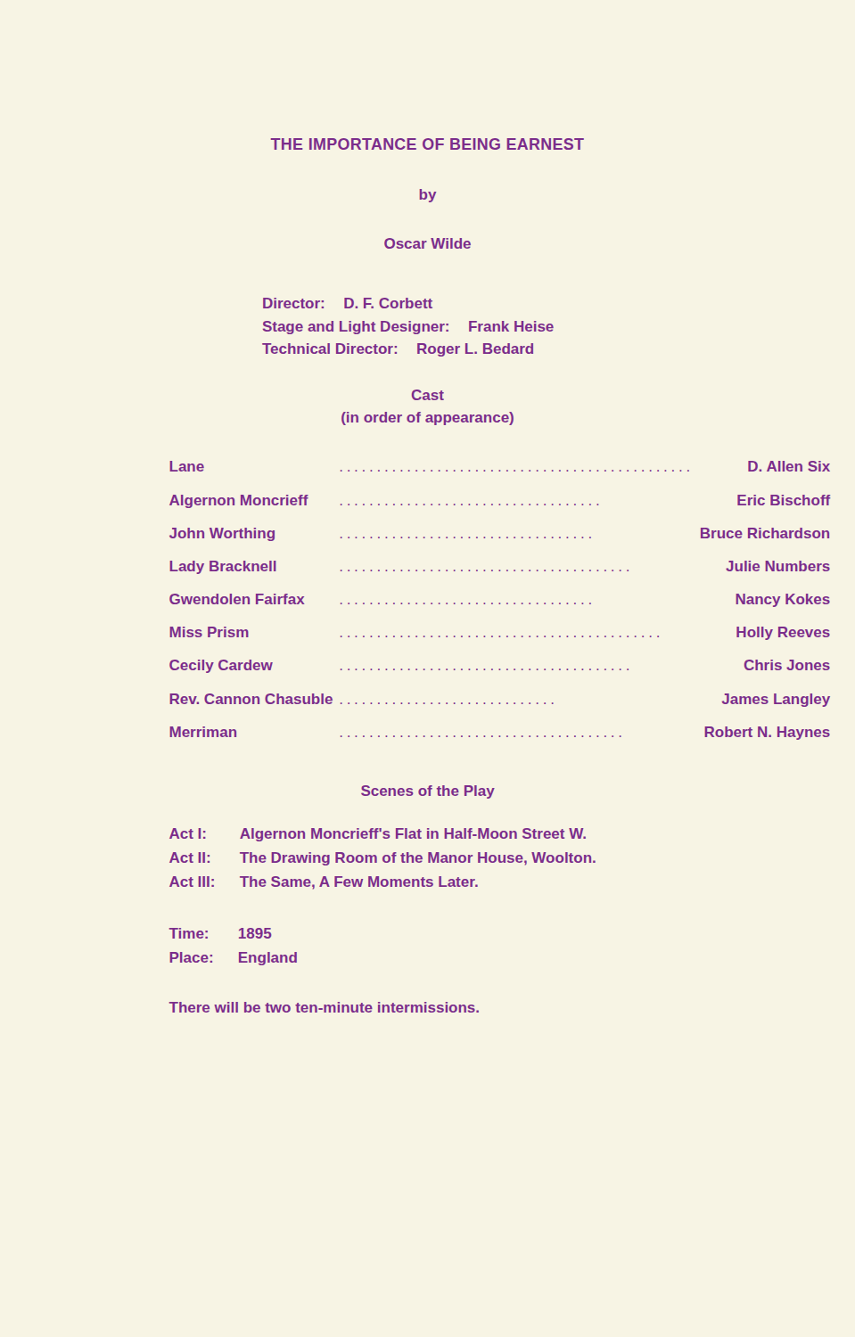THE IMPORTANCE OF BEING EARNEST
by
Oscar Wilde
Director: D. F. Corbett
Stage and Light Designer: Frank Heise
Technical Director: Roger L. Bedard
Cast
(in order of appearance)
| Lane | ............................................... | D. Allen Six |
| Algernon Moncrieff | ................................... | Eric Bischoff |
| John Worthing | .................................. | Bruce Richardson |
| Lady Bracknell | ....................................... | Julie Numbers |
| Gwendolen Fairfax | .................................. | Nancy Kokes |
| Miss Prism | ........................................... | Holly Reeves |
| Cecily Cardew | ....................................... | Chris Jones |
| Rev. Cannon Chasuble | ............................. | James Langley |
| Merriman | ...................................... | Robert N. Haynes |
Scenes of the Play
| Act I: | Algernon Moncrieff's Flat in Half-Moon Street W. |
| Act II: | The Drawing Room of the Manor House, Woolton. |
| Act III: | The Same, A Few Moments Later. |
| Time: | 1895 |
| Place: | England |
There will be two ten-minute intermissions.